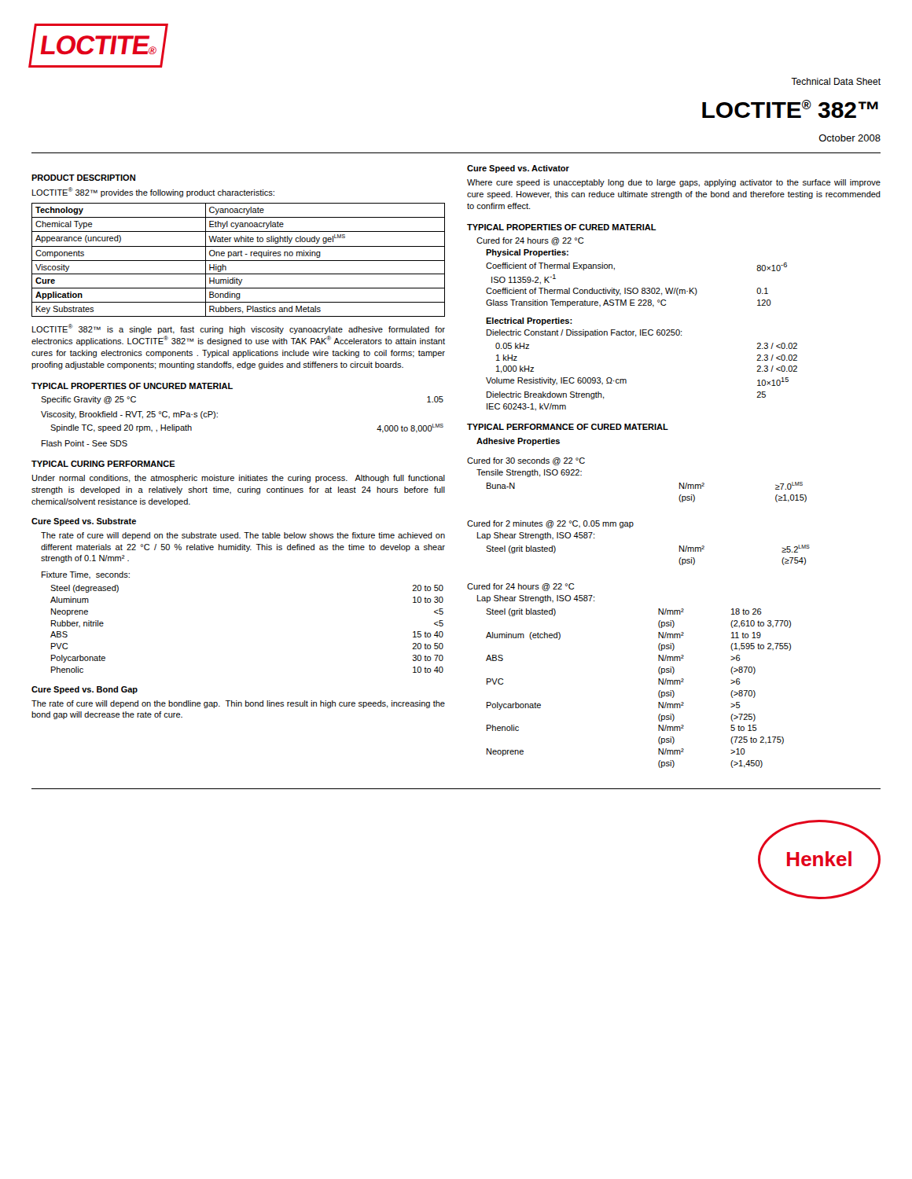LOCTITE®
Technical Data Sheet
LOCTITE® 382™
October 2008
Product Description
LOCTITE® 382™ provides the following product characteristics:
| Technology | Cyanoacrylate |
| Chemical Type | Ethyl cyanoacrylate |
| Appearance (uncured) | Water white to slightly cloudy gel LMS |
| Components | One part - requires no mixing |
| Viscosity | High |
| Cure | Humidity |
| Application | Bonding |
| Key Substrates | Rubbers, Plastics and Metals |
LOCTITE® 382™ is a single part, fast curing high viscosity cyanoacrylate adhesive formulated for electronics applications. LOCTITE® 382™ is designed to use with TAK PAK® Accelerators to attain instant cures for tacking electronics components . Typical applications include wire tacking to coil forms; tamper proofing adjustable components; mounting standoffs, edge guides and stiffeners to circuit boards.
Typical Properties of Uncured Material
| Specific Gravity @ 25 °C | 1.05 |
Viscosity, Brookfield - RVT, 25 °C, mPa·s (cP):
| Spindle TC, speed 20 rpm, , Helipath | 4,000 to 8,000 LMS |
Flash Point - See SDS
Typical Curing Performance
Under normal conditions, the atmospheric moisture initiates the curing process. Although full functional strength is developed in a relatively short time, curing continues for at least 24 hours before full chemical/solvent resistance is developed.
Cure Speed vs. Substrate
The rate of cure will depend on the substrate used. The table below shows the fixture time achieved on different materials at 22 °C / 50 % relative humidity. This is defined as the time to develop a shear strength of 0.1 N/mm² .
Fixture Time, seconds:
| Steel (degreased) | 20 to 50 |
| Aluminum | 10 to 30 |
| Neoprene | <5 |
| Rubber, nitrile | <5 |
| ABS | 15 to 40 |
| PVC | 20 to 50 |
| Polycarbonate | 30 to 70 |
| Phenolic | 10 to 40 |
Cure Speed vs. Bond Gap
The rate of cure will depend on the bondline gap. Thin bond lines result in high cure speeds, increasing the bond gap will decrease the rate of cure.
Cure Speed vs. Activator
Where cure speed is unacceptably long due to large gaps, applying activator to the surface will improve cure speed. However, this can reduce ultimate strength of the bond and therefore testing is recommended to confirm effect.
Typical Properties of Cured Material
Cured for 24 hours @ 22 °C
Physical Properties:
| Coefficient of Thermal Expansion, ISO 11359-2, K -1 | 80×10 -6 |
| Coefficient of Thermal Conductivity, ISO 8302, W/(m·K) | 0.1 |
| Glass Transition Temperature, ASTM E 228, °C | 120 |
Electrical Properties:
Dielectric Constant / Dissipation Factor, IEC 60250:
| 0.05 kHz | 2.3 / <0.02 |
| 1 kHz | 2.3 / <0.02 |
| 1,000 kHz | 2.3 / <0.02 |
| Volume Resistivity, IEC 60093, Ω·cm | 10×10 15 |
| Dielectric Breakdown Strength, IEC 60243-1, kV/mm | 25 |
Typical Performance of Cured Material
Adhesive Properties
Cured for 30 seconds @ 22 °C
Tensile Strength, ISO 6922:
| Buna-N | N/mm² | ≥7.0 LMS |
| | (psi) | (≥1,015) |
Cured for 2 minutes @ 22 °C, 0.05 mm gap
Lap Shear Strength, ISO 4587:
| Steel (grit blasted) | N/mm² | ≥5.2 LMS |
| | (psi) | (≥754) |
Cured for 24 hours @ 22 °C
Lap Shear Strength, ISO 4587:
| Steel (grit blasted) | N/mm² | 18 to 26 |
| | (psi) | (2,610 to 3,770) |
| Aluminum (etched) | N/mm² | 11 to 19 |
| | (psi) | (1,595 to 2,755) |
| ABS | N/mm² | >6 |
| | (psi) | (>870) |
| PVC | N/mm² | >6 |
| | (psi) | (>870) |
| Polycarbonate | N/mm² | >5 |
| | (psi) | (>725) |
| Phenolic | N/mm² | 5 to 15 |
| | (psi) | (725 to 2,175) |
| Neoprene | N/mm² | >10 |
| | (psi) | (>1,450) |
Henkel